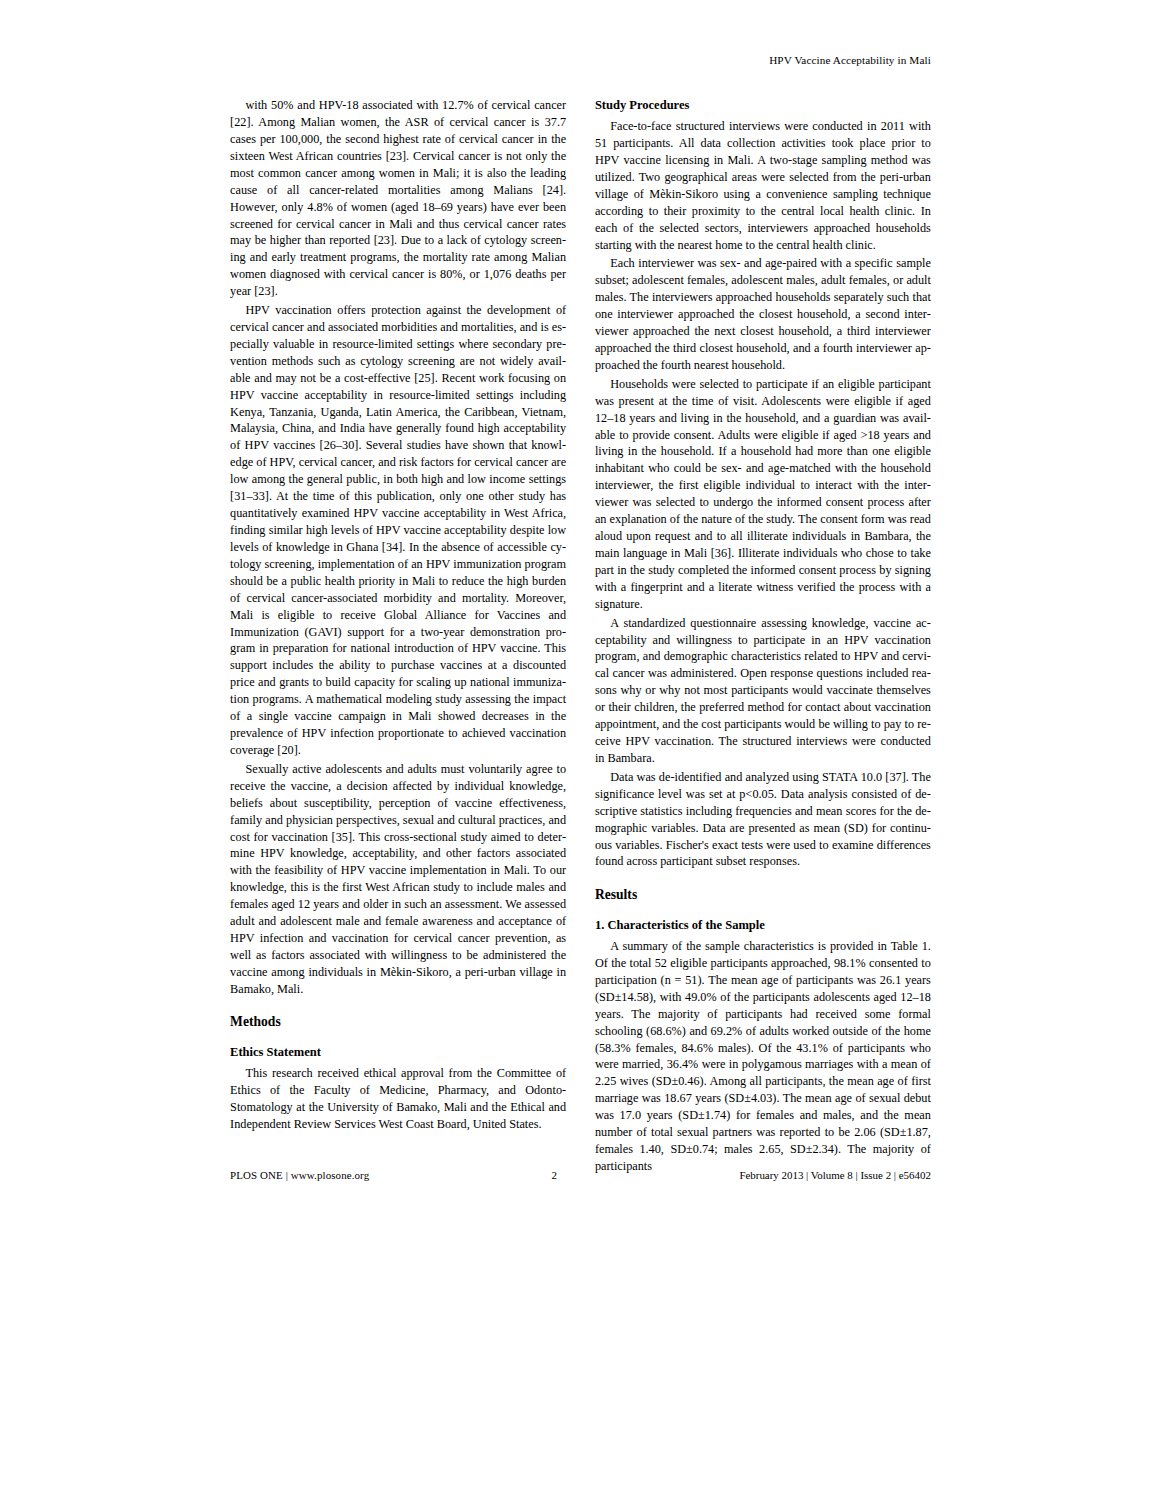HPV Vaccine Acceptability in Mali
with 50% and HPV-18 associated with 12.7% of cervical cancer [22]. Among Malian women, the ASR of cervical cancer is 37.7 cases per 100,000, the second highest rate of cervical cancer in the sixteen West African countries [23]. Cervical cancer is not only the most common cancer among women in Mali; it is also the leading cause of all cancer-related mortalities among Malians [24]. However, only 4.8% of women (aged 18–69 years) have ever been screened for cervical cancer in Mali and thus cervical cancer rates may be higher than reported [23]. Due to a lack of cytology screening and early treatment programs, the mortality rate among Malian women diagnosed with cervical cancer is 80%, or 1,076 deaths per year [23].
HPV vaccination offers protection against the development of cervical cancer and associated morbidities and mortalities, and is especially valuable in resource-limited settings where secondary prevention methods such as cytology screening are not widely available and may not be a cost-effective [25]. Recent work focusing on HPV vaccine acceptability in resource-limited settings including Kenya, Tanzania, Uganda, Latin America, the Caribbean, Vietnam, Malaysia, China, and India have generally found high acceptability of HPV vaccines [26–30]. Several studies have shown that knowledge of HPV, cervical cancer, and risk factors for cervical cancer are low among the general public, in both high and low income settings [31–33]. At the time of this publication, only one other study has quantitatively examined HPV vaccine acceptability in West Africa, finding similar high levels of HPV vaccine acceptability despite low levels of knowledge in Ghana [34]. In the absence of accessible cytology screening, implementation of an HPV immunization program should be a public health priority in Mali to reduce the high burden of cervical cancer-associated morbidity and mortality. Moreover, Mali is eligible to receive Global Alliance for Vaccines and Immunization (GAVI) support for a two-year demonstration program in preparation for national introduction of HPV vaccine. This support includes the ability to purchase vaccines at a discounted price and grants to build capacity for scaling up national immunization programs. A mathematical modeling study assessing the impact of a single vaccine campaign in Mali showed decreases in the prevalence of HPV infection proportionate to achieved vaccination coverage [20].
Sexually active adolescents and adults must voluntarily agree to receive the vaccine, a decision affected by individual knowledge, beliefs about susceptibility, perception of vaccine effectiveness, family and physician perspectives, sexual and cultural practices, and cost for vaccination [35]. This cross-sectional study aimed to determine HPV knowledge, acceptability, and other factors associated with the feasibility of HPV vaccine implementation in Mali. To our knowledge, this is the first West African study to include males and females aged 12 years and older in such an assessment. We assessed adult and adolescent male and female awareness and acceptance of HPV infection and vaccination for cervical cancer prevention, as well as factors associated with willingness to be administered the vaccine among individuals in Mèkin-Sikoro, a peri-urban village in Bamako, Mali.
Methods
Ethics Statement
This research received ethical approval from the Committee of Ethics of the Faculty of Medicine, Pharmacy, and Odonto-Stomatology at the University of Bamako, Mali and the Ethical and Independent Review Services West Coast Board, United States.
Study Procedures
Face-to-face structured interviews were conducted in 2011 with 51 participants. All data collection activities took place prior to HPV vaccine licensing in Mali. A two-stage sampling method was utilized. Two geographical areas were selected from the peri-urban village of Mèkin-Sikoro using a convenience sampling technique according to their proximity to the central local health clinic. In each of the selected sectors, interviewers approached households starting with the nearest home to the central health clinic.
Each interviewer was sex- and age-paired with a specific sample subset; adolescent females, adolescent males, adult females, or adult males. The interviewers approached households separately such that one interviewer approached the closest household, a second interviewer approached the next closest household, a third interviewer approached the third closest household, and a fourth interviewer approached the fourth nearest household.
Households were selected to participate if an eligible participant was present at the time of visit. Adolescents were eligible if aged 12–18 years and living in the household, and a guardian was available to provide consent. Adults were eligible if aged >18 years and living in the household. If a household had more than one eligible inhabitant who could be sex- and age-matched with the household interviewer, the first eligible individual to interact with the interviewer was selected to undergo the informed consent process after an explanation of the nature of the study. The consent form was read aloud upon request and to all illiterate individuals in Bambara, the main language in Mali [36]. Illiterate individuals who chose to take part in the study completed the informed consent process by signing with a fingerprint and a literate witness verified the process with a signature.
A standardized questionnaire assessing knowledge, vaccine acceptability and willingness to participate in an HPV vaccination program, and demographic characteristics related to HPV and cervical cancer was administered. Open response questions included reasons why or why not most participants would vaccinate themselves or their children, the preferred method for contact about vaccination appointment, and the cost participants would be willing to pay to receive HPV vaccination. The structured interviews were conducted in Bambara.
Data was de-identified and analyzed using STATA 10.0 [37]. The significance level was set at p<0.05. Data analysis consisted of descriptive statistics including frequencies and mean scores for the demographic variables. Data are presented as mean (SD) for continuous variables. Fischer's exact tests were used to examine differences found across participant subset responses.
Results
1. Characteristics of the Sample
A summary of the sample characteristics is provided in Table 1. Of the total 52 eligible participants approached, 98.1% consented to participation (n = 51). The mean age of participants was 26.1 years (SD±14.58), with 49.0% of the participants adolescents aged 12–18 years. The majority of participants had received some formal schooling (68.6%) and 69.2% of adults worked outside of the home (58.3% females, 84.6% males). Of the 43.1% of participants who were married, 36.4% were in polygamous marriages with a mean of 2.25 wives (SD±0.46). Among all participants, the mean age of first marriage was 18.67 years (SD±4.03). The mean age of sexual debut was 17.0 years (SD±1.74) for females and males, and the mean number of total sexual partners was reported to be 2.06 (SD±1.87, females 1.40, SD±0.74; males 2.65, SD±2.34). The majority of participants
PLOS ONE | www.plosone.org
2
February 2013 | Volume 8 | Issue 2 | e56402